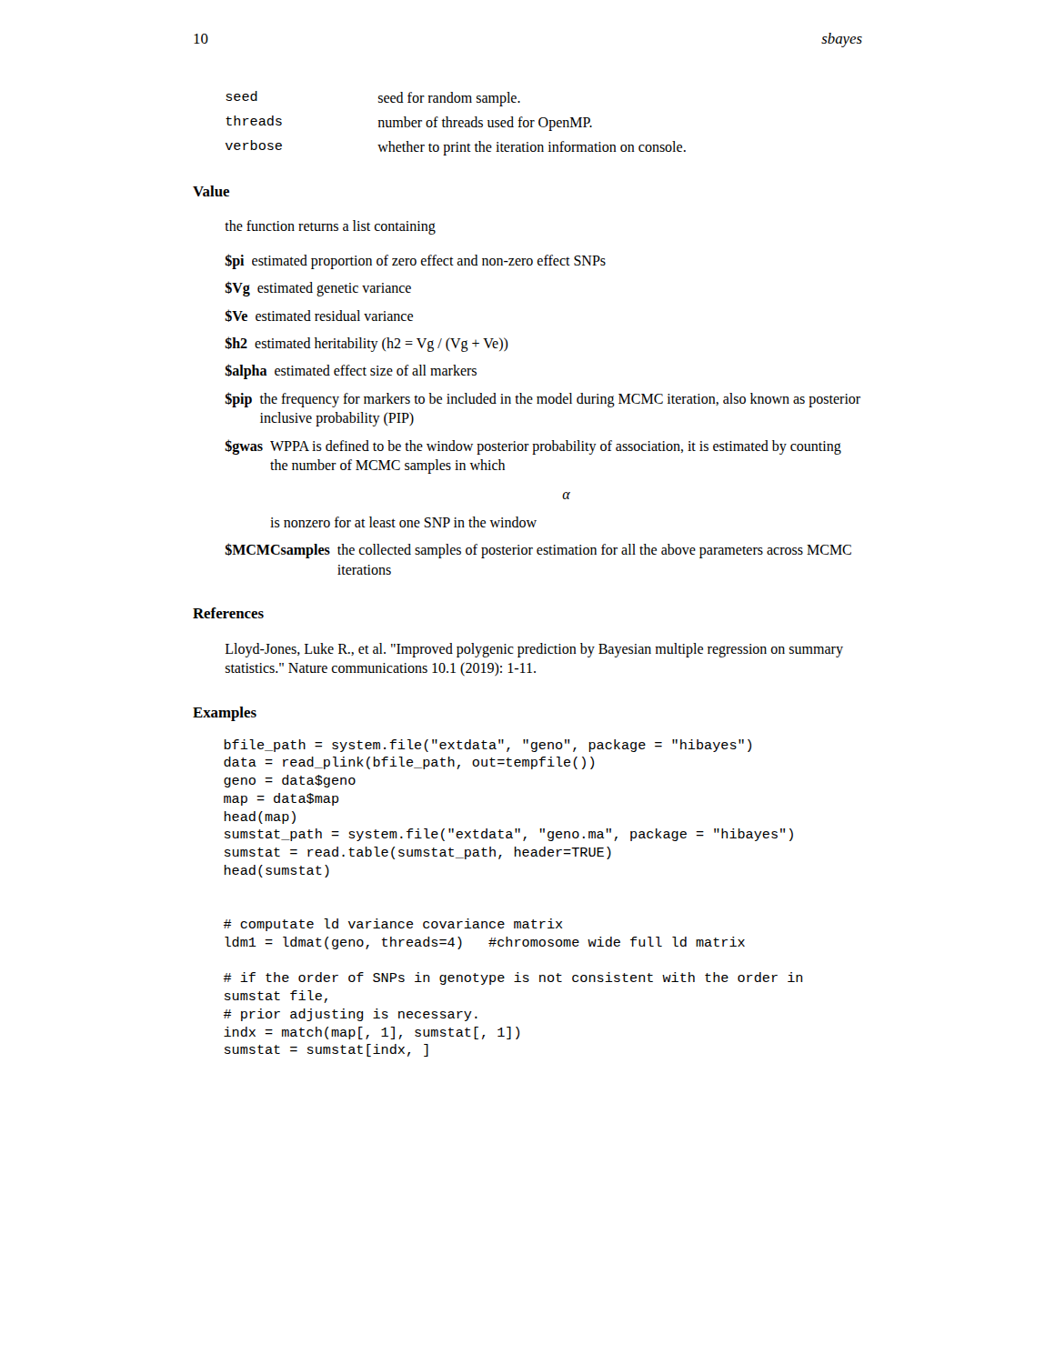10 sbayes
seed
seed for random sample.
threads
number of threads used for OpenMP.
verbose
whether to print the iteration information on console.
Value
the function returns a list containing
$pi
estimated proportion of zero effect and non-zero effect SNPs
$Vg
estimated genetic variance
$Ve
estimated residual variance
$h2
estimated heritability (h2 = Vg / (Vg + Ve))
$alpha
estimated effect size of all markers
$pip
the frequency for markers to be included in the model during MCMC iteration, also known as posterior inclusive probability (PIP)
$gwas
WPPA is defined to be the window posterior probability of association, it is estimated by counting the number of MCMC samples in which
α
is nonzero for at least one SNP in the window
$MCMCsamples
the collected samples of posterior estimation for all the above parameters across MCMC iterations
References
Lloyd-Jones, Luke R., et al. "Improved polygenic prediction by Bayesian multiple regression on summary statistics." Nature communications 10.1 (2019): 1-11.
Examples
bfile_path = system.file("extdata", "geno", package = "hibayes")
data = read_plink(bfile_path, out=tempfile())
geno = data$geno
map = data$map
head(map)
sumstat_path = system.file("extdata", "geno.ma", package = "hibayes")
sumstat = read.table(sumstat_path, header=TRUE)
head(sumstat)


# computate ld variance covariance matrix
ldm1 = ldmat(geno, threads=4)   #chromosome wide full ld matrix

# if the order of SNPs in genotype is not consistent with the order in sumstat file,
# prior adjusting is necessary.
indx = match(map[, 1], sumstat[, 1])
sumstat = sumstat[indx, ]